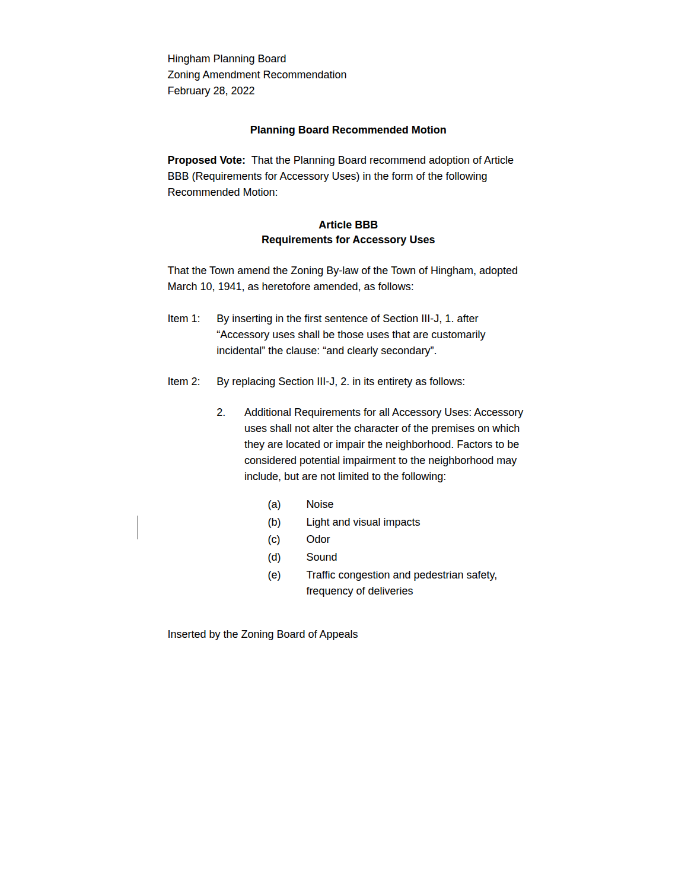Hingham Planning Board
Zoning Amendment Recommendation
February 28, 2022
Planning Board Recommended Motion
Proposed Vote: That the Planning Board recommend adoption of Article BBB (Requirements for Accessory Uses) in the form of the following Recommended Motion:
Article BBB Requirements for Accessory Uses
That the Town amend the Zoning By-law of the Town of Hingham, adopted March 10, 1941, as heretofore amended, as follows:
Item 1:
By inserting in the first sentence of Section III-J, 1. after “Accessory uses shall be those uses that are customarily incidental” the clause: “and clearly secondary”.
Item 2:
By replacing Section III-J, 2. in its entirety as follows:
2.
Additional Requirements for all Accessory Uses: Accessory uses shall not alter the character of the premises on which they are located or impair the neighborhood. Factors to be considered potential impairment to the neighborhood may include, but are not limited to the following:
(a) Noise
(b) Light and visual impacts
(c) Odor
(d) Sound
(e) Traffic congestion and pedestrian safety, frequency of deliveries
Inserted by the Zoning Board of Appeals